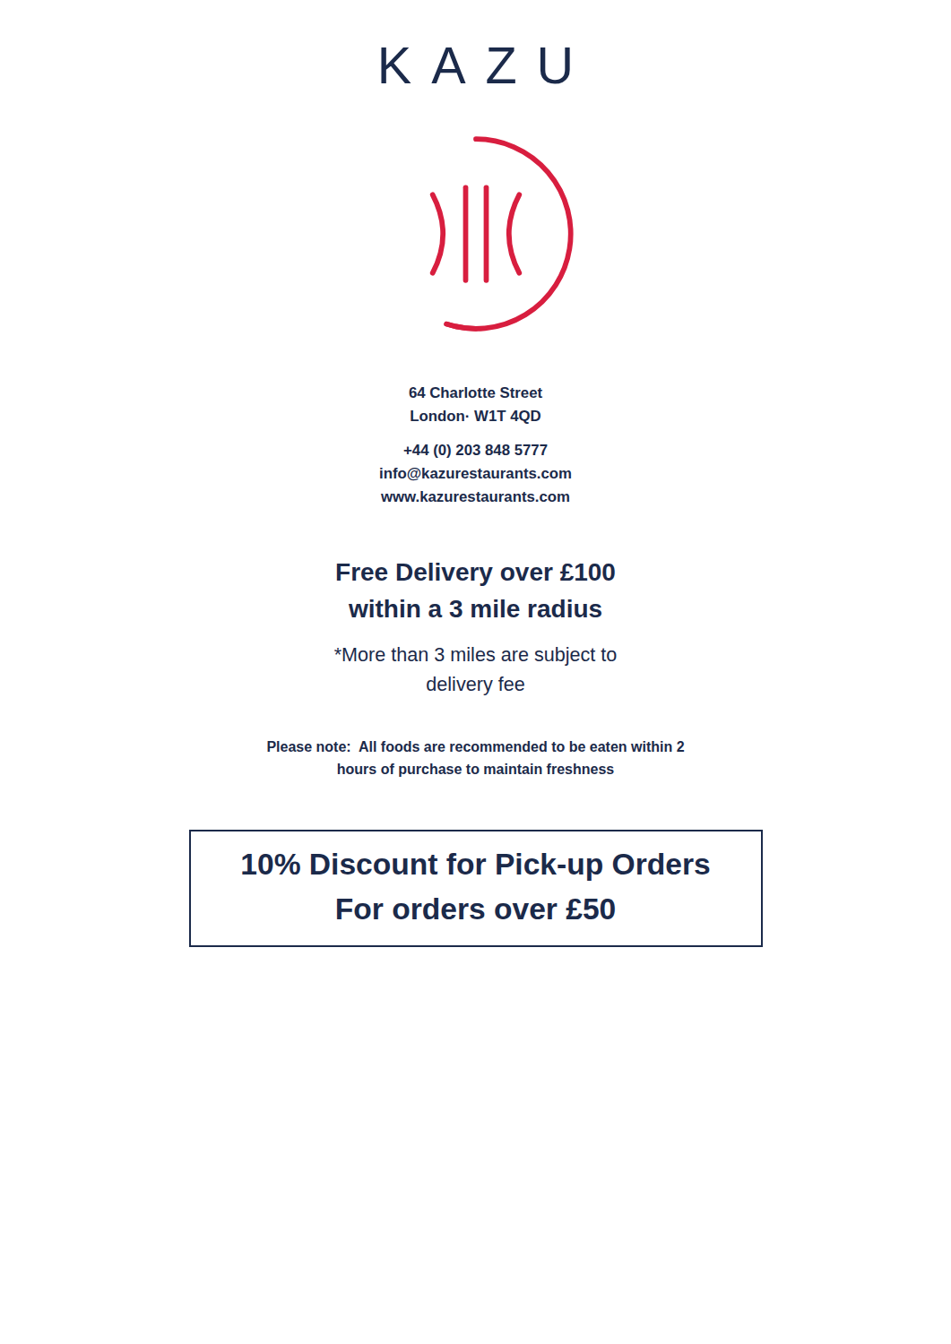KAZU
64 Charlotte Street
London· W1T 4QD +44 (0) 203 848 5777
info@kazurestaurants.com
www.kazurestaurants.com
Free Delivery over £100
within a 3 mile radius
*More than 3 miles are subject to
delivery fee
Please note: All foods are recommended to be eaten within 2 hours of purchase to maintain freshness
10% Discount for Pick-up Orders
For orders over £50